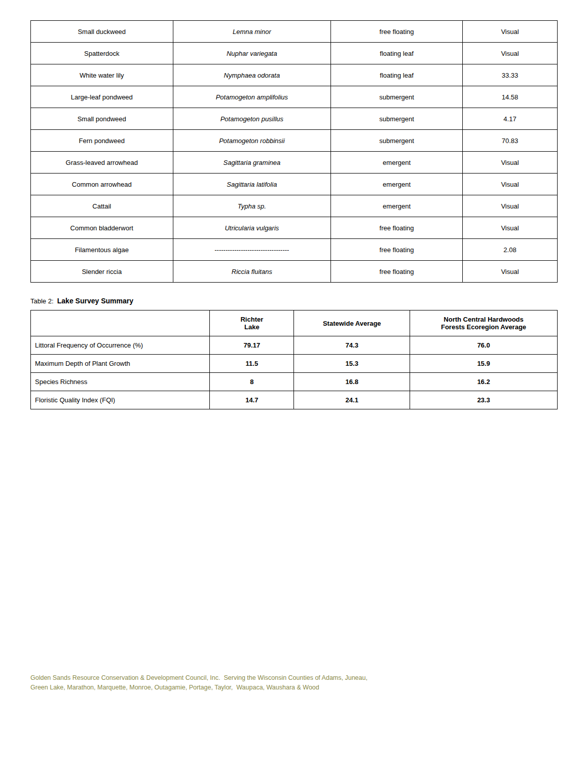| Small duckweed | Lemna minor | free floating | Visual |
| Spatterdock | Nuphar variegata | floating leaf | Visual |
| White water lily | Nymphaea odorata | floating leaf | 33.33 |
| Large-leaf pondweed | Potamogeton amplifolius | submergent | 14.58 |
| Small pondweed | Potamogeton pusillus | submergent | 4.17 |
| Fern pondweed | Potamogeton robbinsii | submergent | 70.83 |
| Grass-leaved arrowhead | Sagittaria graminea | emergent | Visual |
| Common arrowhead | Sagittaria latifolia | emergent | Visual |
| Cattail | Typha sp. | emergent | Visual |
| Common bladderwort | Utricularia vulgaris | free floating | Visual |
| Filamentous algae | ---------------------------------- | free floating | 2.08 |
| Slender riccia | Riccia fluitans | free floating | Visual |
Table 2: Lake Survey Summary
| | Richter Lake | Statewide Average | North Central Hardwoods Forests Ecoregion Average |
| Littoral Frequency of Occurrence (%) | 79.17 | 74.3 | 76.0 |
| Maximum Depth of Plant Growth | 11.5 | 15.3 | 15.9 |
| Species Richness | 8 | 16.8 | 16.2 |
| Floristic Quality Index (FQI) | 14.7 | 24.1 | 23.3 |
Golden Sands Resource Conservation & Development Council, Inc. Serving the Wisconsin Counties of Adams, Juneau,
Green Lake, Marathon, Marquette, Monroe, Outagamie, Portage, Taylor, Waupaca, Waushara & Wood